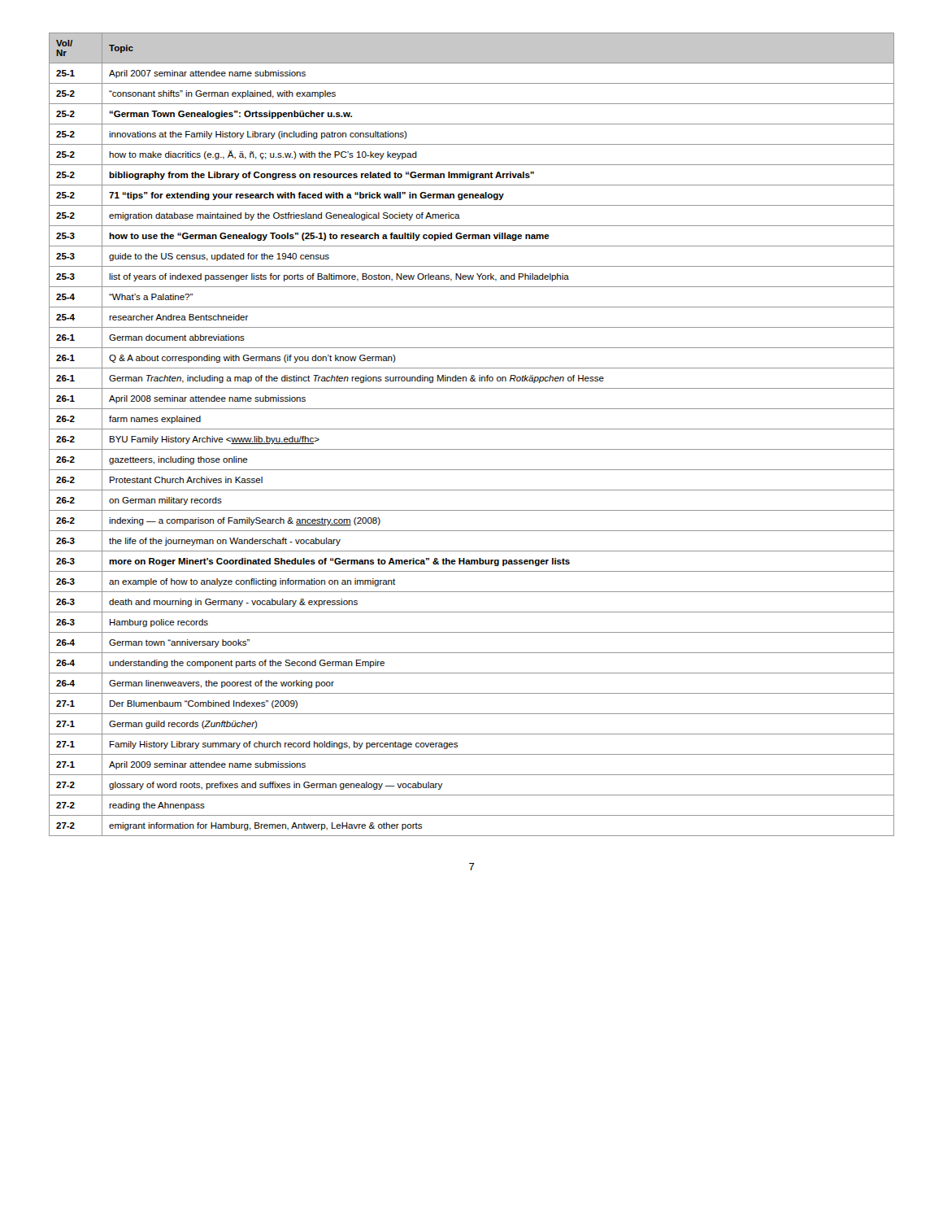| Vol/ Nr | Topic |
| --- | --- |
| 25-1 | April 2007 seminar attendee name submissions |
| 25-2 | “consonant shifts” in German explained, with examples |
| 25-2 | “German Town Genealogies”: Ortssippenbücher u.s.w. |
| 25-2 | innovations at the Family History Library (including patron consultations) |
| 25-2 | how to make diacritics (e.g., Ä, ä, ñ, ç; u.s.w.) with the PC’s 10-key keypad |
| 25-2 | bibliography from the Library of Congress on resources related to “German Immigrant Arrivals” |
| 25-2 | 71 “tips” for extending your research with faced with a “brick wall” in German genealogy |
| 25-2 | emigration database maintained by the Ostfriesland Genealogical Society of America |
| 25-3 | how to use the “German Genealogy Tools” (25-1) to research a faultily copied German village name |
| 25-3 | guide to the US census, updated for the 1940 census |
| 25-3 | list of years of indexed passenger lists for ports of Baltimore, Boston, New Orleans, New York, and Philadelphia |
| 25-4 | “What’s a Palatine?” |
| 25-4 | researcher Andrea Bentschneider |
| 26-1 | German document abbreviations |
| 26-1 | Q & A about corresponding with Germans (if you don’t know German) |
| 26-1 | German Trachten , including a map of the distinct Trachten regions surrounding Minden & info on Rotkäppchen of Hesse |
| 26-1 | April 2008 seminar attendee name submissions |
| 26-2 | farm names explained |
| 26-2 | BYU Family History Archive < www.lib.byu.edu/fhc > |
| 26-2 | gazetteers, including those online |
| 26-2 | Protestant Church Archives in Kassel |
| 26-2 | on German military records |
| 26-2 | indexing — a comparison of FamilySearch & ancestry.com (2008) |
| 26-3 | the life of the journeyman on Wanderschaft - vocabulary |
| 26-3 | more on Roger Minert’s Coordinated Shedules of “Germans to America” & the Hamburg passenger lists |
| 26-3 | an example of how to analyze conflicting information on an immigrant |
| 26-3 | death and mourning in Germany - vocabulary & expressions |
| 26-3 | Hamburg police records |
| 26-4 | German town “anniversary books” |
| 26-4 | understanding the component parts of the Second German Empire |
| 26-4 | German linenweavers, the poorest of the working poor |
| 27-1 | Der Blumenbaum “Combined Indexes” (2009) |
| 27-1 | German guild records ( Zunftbücher ) |
| 27-1 | Family History Library summary of church record holdings, by percentage coverages |
| 27-1 | April 2009 seminar attendee name submissions |
| 27-2 | glossary of word roots, prefixes and suffixes in German genealogy — vocabulary |
| 27-2 | reading the Ahnenpass |
| 27-2 | emigrant information for Hamburg, Bremen, Antwerp, LeHavre & other ports |
7